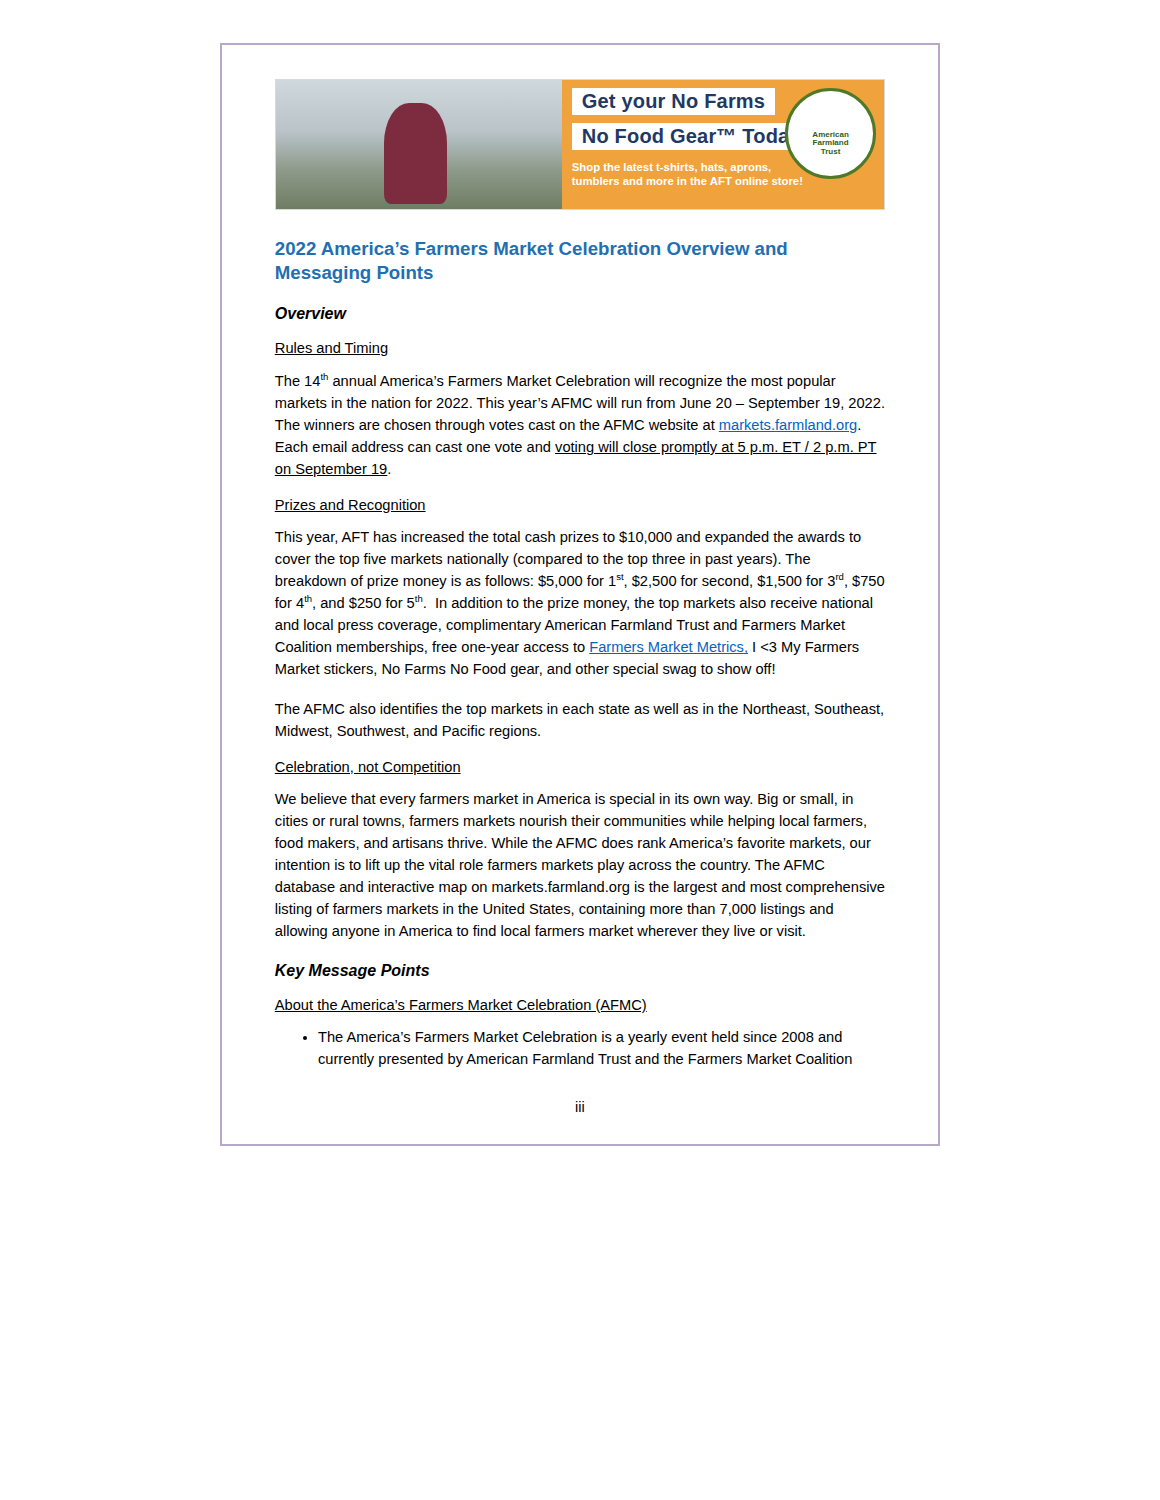Get your No Farms
No Food Gear™ Today!
Shop the latest t-shirts, hats, aprons,
tumblers and more in the AFT online store!
American
Farmland
Trust
2022 America’s Farmers Market Celebration Overview and Messaging Points
Overview
Rules and Timing
The 14th annual America’s Farmers Market Celebration will recognize the most popular markets in the nation for 2022. This year’s AFMC will run from June 20 – September 19, 2022. The winners are chosen through votes cast on the AFMC website at markets.farmland.org. Each email address can cast one vote and voting will close promptly at 5 p.m. ET / 2 p.m. PT on September 19.
Prizes and Recognition
This year, AFT has increased the total cash prizes to $10,000 and expanded the awards to cover the top five markets nationally (compared to the top three in past years). The breakdown of prize money is as follows: $5,000 for 1st, $2,500 for second, $1,500 for 3rd, $750 for 4th, and $250 for 5th. In addition to the prize money, the top markets also receive national and local press coverage, complimentary American Farmland Trust and Farmers Market Coalition memberships, free one-year access to Farmers Market Metrics, I <3 My Farmers Market stickers, No Farms No Food gear, and other special swag to show off!
The AFMC also identifies the top markets in each state as well as in the Northeast, Southeast, Midwest, Southwest, and Pacific regions.
Celebration, not Competition
We believe that every farmers market in America is special in its own way. Big or small, in cities or rural towns, farmers markets nourish their communities while helping local farmers, food makers, and artisans thrive. While the AFMC does rank America’s favorite markets, our intention is to lift up the vital role farmers markets play across the country. The AFMC database and interactive map on markets.farmland.org is the largest and most comprehensive listing of farmers markets in the United States, containing more than 7,000 listings and allowing anyone in America to find local farmers market wherever they live or visit.
Key Message Points
About the America’s Farmers Market Celebration (AFMC)
The America’s Farmers Market Celebration is a yearly event held since 2008 and currently presented by American Farmland Trust and the Farmers Market Coalition
iii